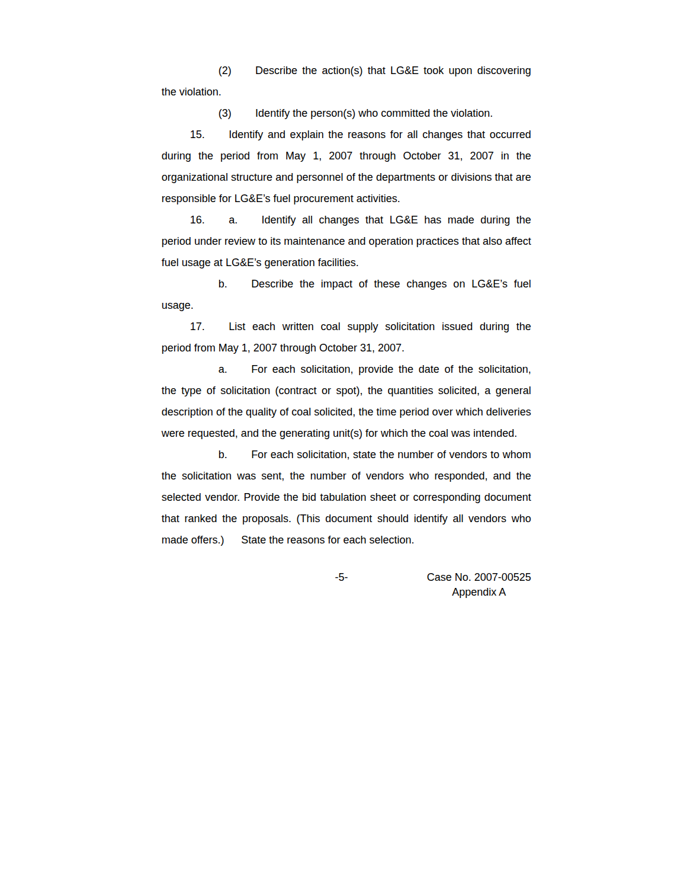(2) Describe the action(s) that LG&E took upon discovering the violation.
(3) Identify the person(s) who committed the violation.
15. Identify and explain the reasons for all changes that occurred during the period from May 1, 2007 through October 31, 2007 in the organizational structure and personnel of the departments or divisions that are responsible for LG&E’s fuel procurement activities.
16. a. Identify all changes that LG&E has made during the period under review to its maintenance and operation practices that also affect fuel usage at LG&E’s generation facilities.
b. Describe the impact of these changes on LG&E’s fuel usage.
17. List each written coal supply solicitation issued during the period from May 1, 2007 through October 31, 2007.
a. For each solicitation, provide the date of the solicitation, the type of solicitation (contract or spot), the quantities solicited, a general description of the quality of coal solicited, the time period over which deliveries were requested, and the generating unit(s) for which the coal was intended.
b. For each solicitation, state the number of vendors to whom the solicitation was sent, the number of vendors who responded, and the selected vendor. Provide the bid tabulation sheet or corresponding document that ranked the proposals. (This document should identify all vendors who made offers.) State the reasons for each selection.
-5-
Case No. 2007-00525 Appendix A